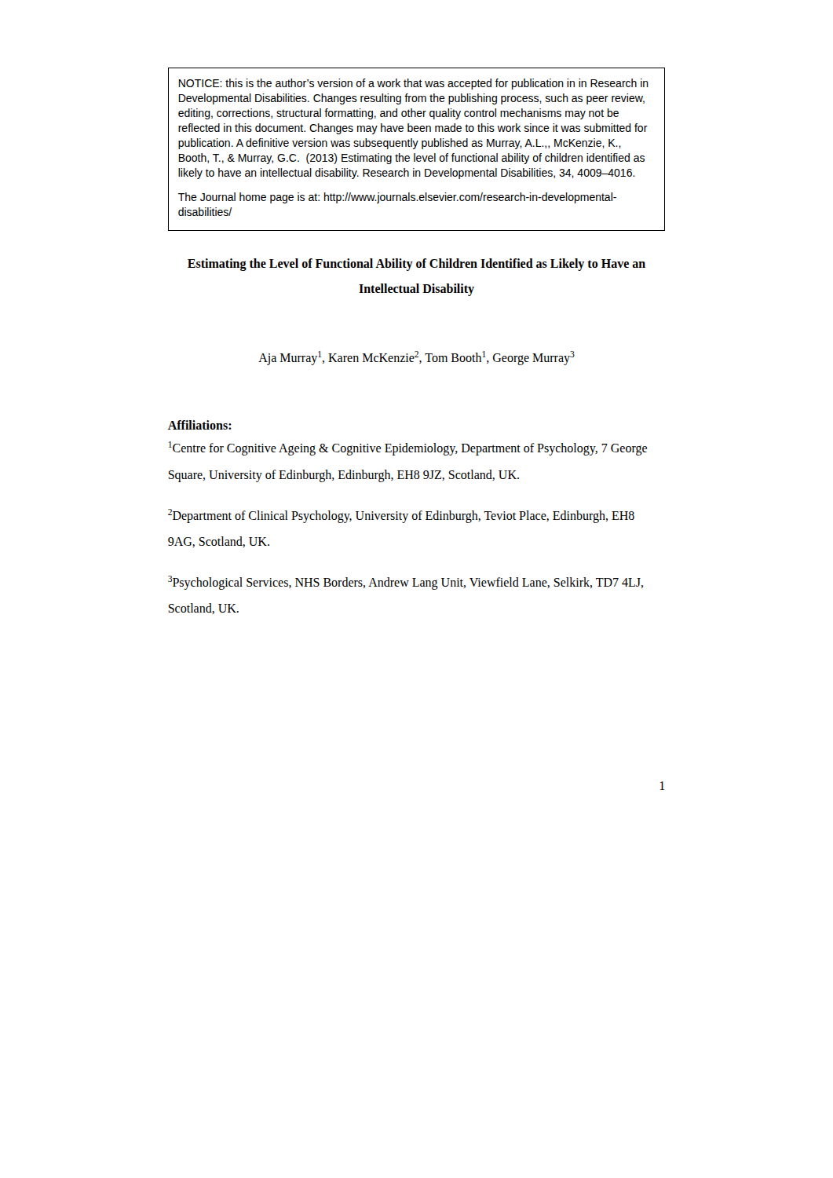NOTICE: this is the author’s version of a work that was accepted for publication in in Research in Developmental Disabilities. Changes resulting from the publishing process, such as peer review, editing, corrections, structural formatting, and other quality control mechanisms may not be reflected in this document. Changes may have been made to this work since it was submitted for publication. A definitive version was subsequently published as Murray, A.L.,, McKenzie, K., Booth, T., & Murray, G.C. (2013) Estimating the level of functional ability of children identified as likely to have an intellectual disability. Research in Developmental Disabilities, 34, 4009–4016.
The Journal home page is at: http://www.journals.elsevier.com/research-in-developmental-disabilities/
Estimating the Level of Functional Ability of Children Identified as Likely to Have an Intellectual Disability
Aja Murray1, Karen McKenzie2, Tom Booth1, George Murray3
Affiliations:
1Centre for Cognitive Ageing & Cognitive Epidemiology, Department of Psychology, 7 George Square, University of Edinburgh, Edinburgh, EH8 9JZ, Scotland, UK.
2Department of Clinical Psychology, University of Edinburgh, Teviot Place, Edinburgh, EH8 9AG, Scotland, UK.
3Psychological Services, NHS Borders, Andrew Lang Unit, Viewfield Lane, Selkirk, TD7 4LJ, Scotland, UK.
1